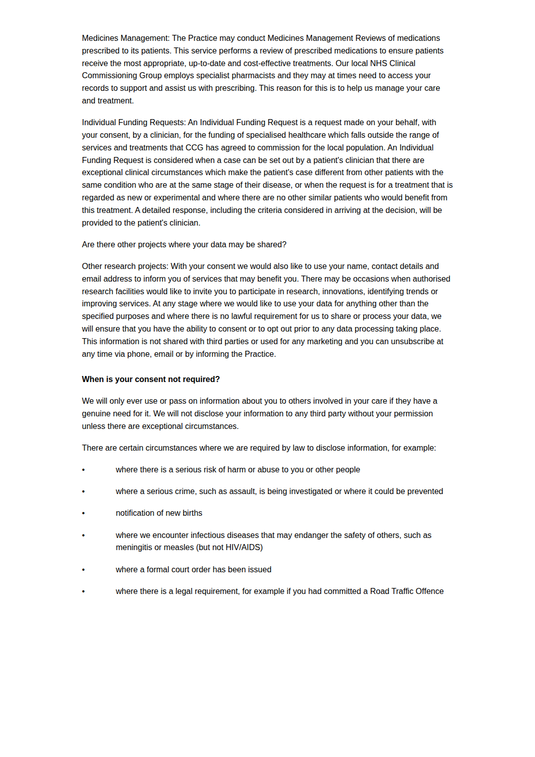Medicines Management: The Practice may conduct Medicines Management Reviews of medications prescribed to its patients. This service performs a review of prescribed medications to ensure patients receive the most appropriate, up-to-date and cost-effective treatments. Our local NHS Clinical Commissioning Group employs specialist pharmacists and they may at times need to access your records to support and assist us with prescribing. This reason for this is to help us manage your care and treatment.
Individual Funding Requests: An Individual Funding Request is a request made on your behalf, with your consent, by a clinician, for the funding of specialised healthcare which falls outside the range of services and treatments that CCG has agreed to commission for the local population. An Individual Funding Request is considered when a case can be set out by a patient's clinician that there are exceptional clinical circumstances which make the patient's case different from other patients with the same condition who are at the same stage of their disease, or when the request is for a treatment that is regarded as new or experimental and where there are no other similar patients who would benefit from this treatment. A detailed response, including the criteria considered in arriving at the decision, will be provided to the patient's clinician.
Are there other projects where your data may be shared?
Other research projects: With your consent we would also like to use your name, contact details and email address to inform you of services that may benefit you. There may be occasions when authorised research facilities would like to invite you to participate in research, innovations, identifying trends or improving services. At any stage where we would like to use your data for anything other than the specified purposes and where there is no lawful requirement for us to share or process your data, we will ensure that you have the ability to consent or to opt out prior to any data processing taking place. This information is not shared with third parties or used for any marketing and you can unsubscribe at any time via phone, email or by informing the Practice.
When is your consent not required?
We will only ever use or pass on information about you to others involved in your care if they have a genuine need for it. We will not disclose your information to any third party without your permission unless there are exceptional circumstances.
There are certain circumstances where we are required by law to disclose information, for example:
where there is a serious risk of harm or abuse to you or other people
where a serious crime, such as assault, is being investigated or where it could be prevented
notification of new births
where we encounter infectious diseases that may endanger the safety of others, such as meningitis or measles (but not HIV/AIDS)
where a formal court order has been issued
where there is a legal requirement, for example if you had committed a Road Traffic Offence